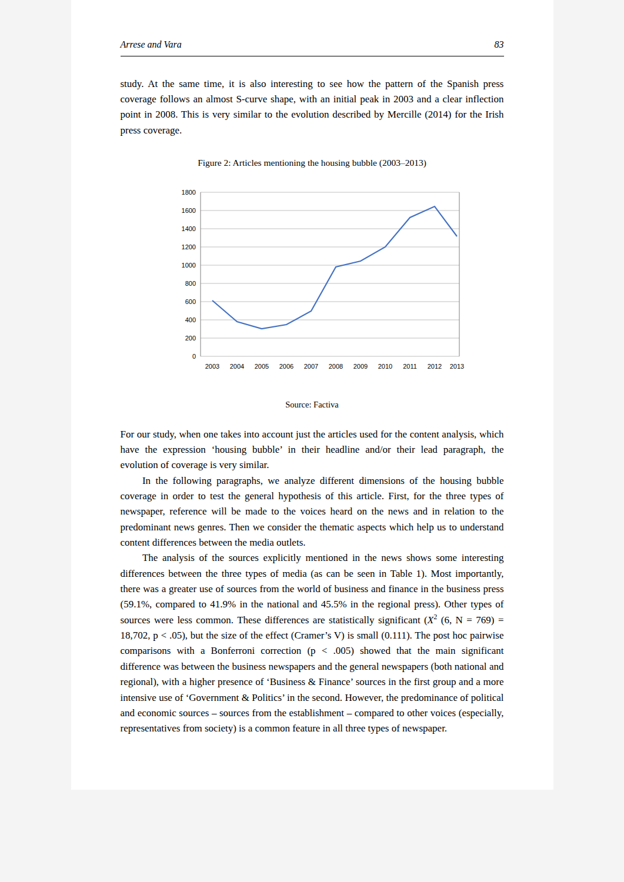Arrese and Vara 83
study. At the same time, it is also interesting to see how the pattern of the Spanish press coverage follows an almost S-curve shape, with an initial peak in 2003 and a clear inflection point in 2008. This is very similar to the evolution described by Mercille (2014) for the Irish press coverage.
Figure 2: Articles mentioning the housing bubble (2003–2013)
1800 1600 1400 1200 1000 800 600 400 200 0 2003 2004 2005 2006 2007 2008 2009 2010 2011 2012 2013
Source: Factiva
For our study, when one takes into account just the articles used for the content analysis, which have the expression ‘housing bubble’ in their headline and/or their lead paragraph, the evolution of coverage is very similar.
In the following paragraphs, we analyze different dimensions of the housing bubble coverage in order to test the general hypothesis of this article. First, for the three types of newspaper, reference will be made to the voices heard on the news and in relation to the predominant news genres. Then we consider the thematic aspects which help us to understand content differences between the media outlets.
The analysis of the sources explicitly mentioned in the news shows some interesting differences between the three types of media (as can be seen in Table 1). Most importantly, there was a greater use of sources from the world of business and finance in the business press (59.1%, compared to 41.9% in the national and 45.5% in the regional press). Other types of sources were less common. These differences are statistically significant (X2 (6, N = 769) = 18,702, p < .05), but the size of the effect (Cramer’s V) is small (0.111). The post hoc pairwise comparisons with a Bonferroni correction (p < .005) showed that the main significant difference was between the business newspapers and the general newspapers (both national and regional), with a higher presence of ‘Business & Finance’ sources in the first group and a more intensive use of ‘Government & Politics’ in the second. However, the predominance of political and economic sources – sources from the establishment – compared to other voices (especially, representatives from society) is a common feature in all three types of newspaper.